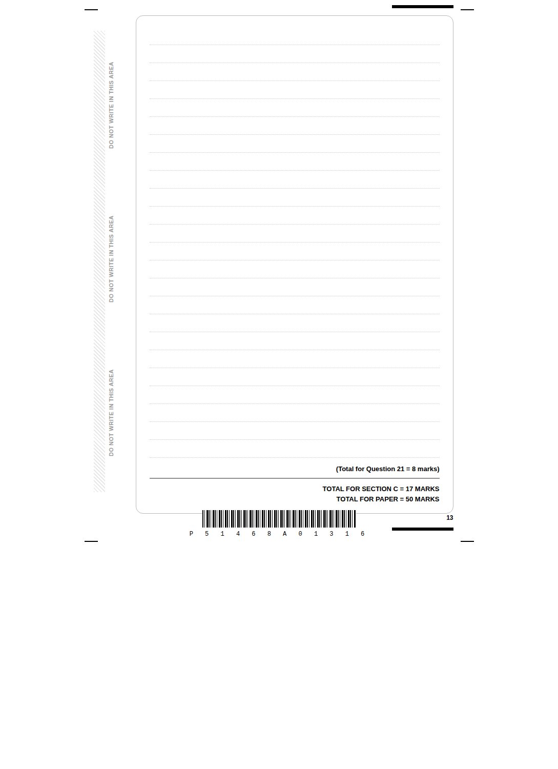DO NOT WRITE IN THIS AREA DO NOT WRITE IN THIS AREA DO NOT WRITE IN THIS AREA
(Total for Question 21 = 8 marks)
TOTAL FOR SECTION C = 17 MARKS
TOTAL FOR PAPER = 50 MARKS
13
P 5 1 4 6 8 A 0 1 3 1 6